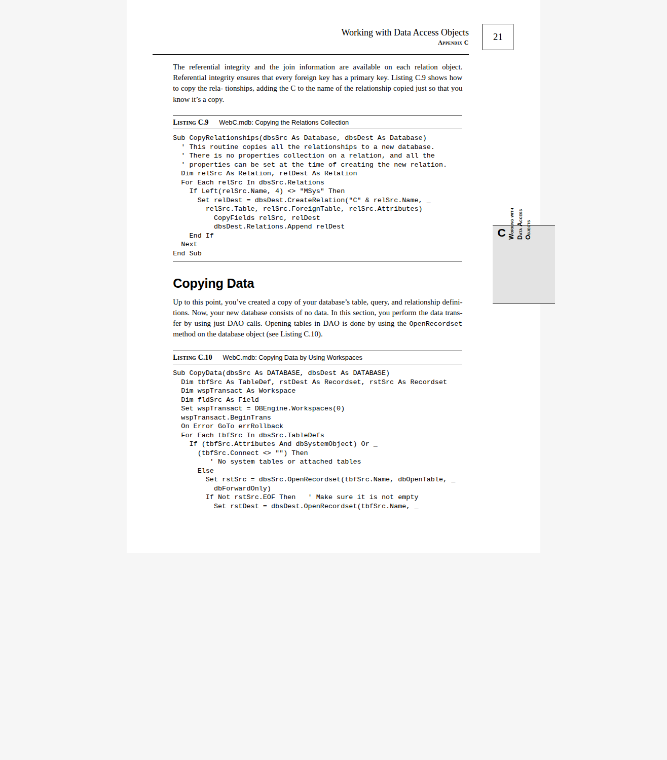Working with Data Access Objects
Appendix C
21
The referential integrity and the join information are available on each relation object. Referential integrity ensures that every foreign key has a primary key. Listing C.9 shows how to copy the rela- tionships, adding the C to the name of the relationship copied just so that you know it’s a copy.
Listing C.9 WebC.mdb: Copying the Relations Collection
Sub CopyRelationships(dbsSrc As Database, dbsDest As Database)
  ' This routine copies all the relationships to a new database.
  ' There is no properties collection on a relation, and all the
  ' properties can be set at the time of creating the new relation.
  Dim relSrc As Relation, relDest As Relation
  For Each relSrc In dbsSrc.Relations
    If Left(relSrc.Name, 4) <> "MSys" Then
      Set relDest = dbsDest.CreateRelation("C" & relSrc.Name, _
        relSrc.Table, relSrc.ForeignTable, relSrc.Attributes)
          CopyFields relSrc, relDest
          dbsDest.Relations.Append relDest
    End If
  Next
End Sub
Copying Data
Up to this point, you’ve created a copy of your database’s table, query, and relationship defini- tions. Now, your new database consists of no data. In this section, you perform the data trans- fer by using just DAO calls. Opening tables in DAO is done by using the OpenRecordset method on the database object (see Listing C.10).
Listing C.10 WebC.mdb: Copying Data by Using Workspaces
Sub CopyData(dbsSrc As DATABASE, dbsDest As DATABASE)
  Dim tbfSrc As TableDef, rstDest As Recordset, rstSrc As Recordset
  Dim wspTransact As Workspace
  Dim fldSrc As Field
  Set wspTransact = DBEngine.Workspaces(0)
  wspTransact.BeginTrans
  On Error GoTo errRollback
  For Each tbfSrc In dbsSrc.TableDefs
    If (tbfSrc.Attributes And dbSystemObject) Or _
      (tbfSrc.Connect <> "") Then
         ' No system tables or attached tables
      Else
        Set rstSrc = dbsSrc.OpenRecordset(tbfSrc.Name, dbOpenTable, _
          dbForwardOnly)
        If Not rstSrc.EOF Then   ' Make sure it is not empty
          Set rstDest = dbsDest.OpenRecordset(tbfSrc.Name, _
C
Working with
Data Access
Objects